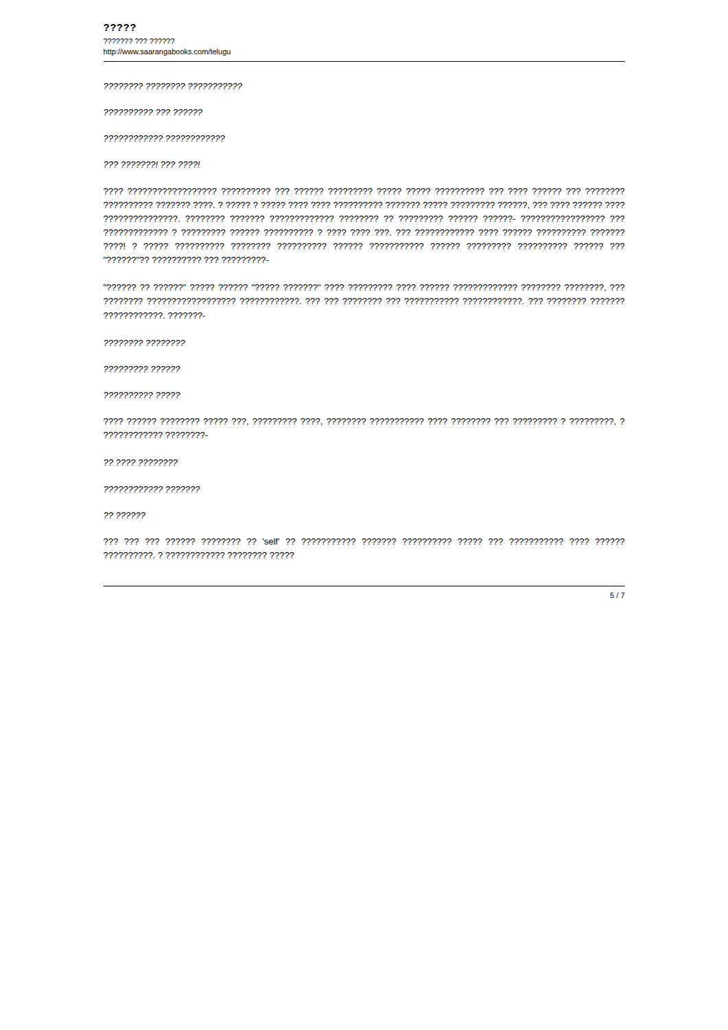?????
??????? ??? ??????
http://www.saarangabooks.com/telugu
???????? ???????? ???????????
?????????? ??? ??????
???????????? ????????????
??? ???????! ??? ????!
???? ?????????????????? ?????????? ??? ?????? ????????? ????? ????? ?????????? ??? ???? ?????? ??? ???????? ?????????? ??????? ????. ? ????? ? ????? ???? ???? ?????????? ??????? ????? ????????? ??????, ??? ???? ?????? ???? ???????????????. ???????? ??????? ????????????? ???????? ?? ????????? ?????? ??????- ????????????????? ??? ????????????? ? ????????? ?????? ?????????? ? ???? ???? ???. ??? ???????????? ???? ?????? ?????????? ??????? ????! ? ????? ?????????? ???????? ?????????? ?????? ??????????? ?????? ????????? ?????????? ?????? ??? "??????"?? ?????????? ??? ?????????-
"?????? ?? ??????" ????? ?????? "????? ???????" ???? ????????? ???? ?????? ????????????? ???????? ????????, ??? ???????? ?????????????????? ????????????. ??? ??? ???????? ??? ??????????? ????????????. ??? ???????? ??????? ????????????. ???????-
???????? ????????
????????? ??????
?????????? ?????
???? ?????? ???????? ????? ???, ????????? ????, ???????? ??????????? ???? ???????? ??? ????????? ? ?????????, ? ???????????? ????????-
?? ???? ????????
???????????? ???????
?? ??????
??? ??? ??? ?????? ???????? ?? 'self' ?? ??????????? ??????? ?????????? ????? ??? ??????????? ???? ?????? ??????????. ? ???????????? ???????? ?????
5 / 7